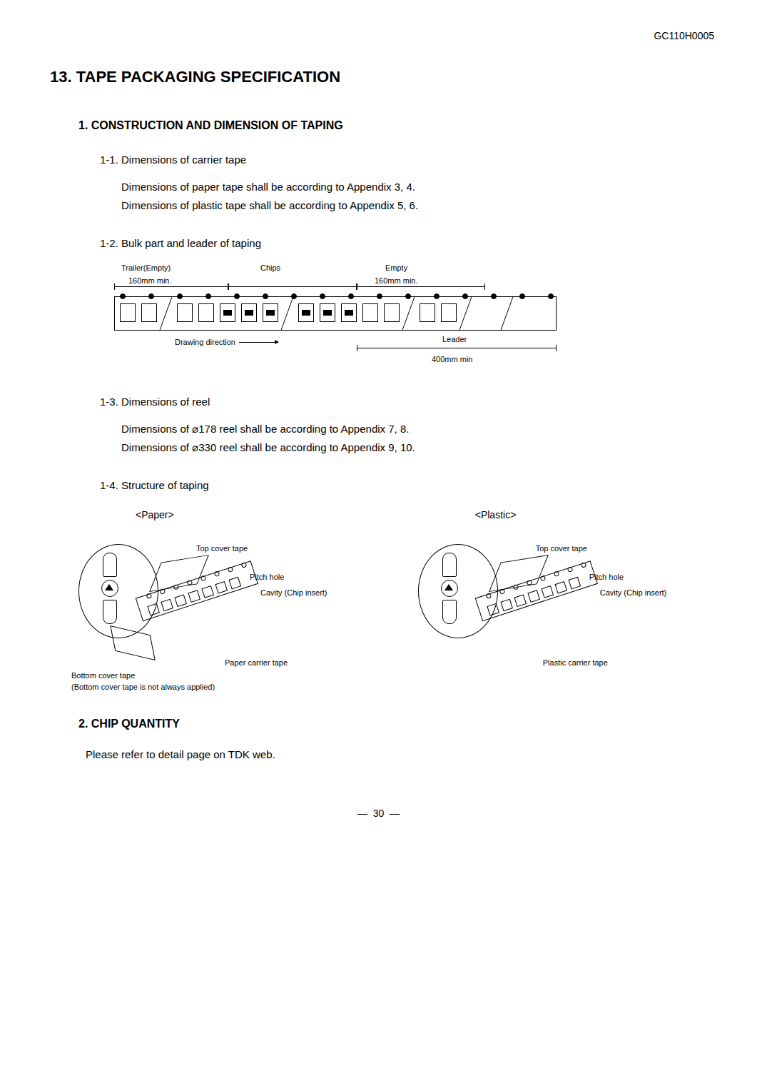GC110H0005
13. TAPE PACKAGING SPECIFICATION
1. CONSTRUCTION AND DIMENSION OF TAPING
1-1. Dimensions of carrier tape
Dimensions of paper tape shall be according to Appendix 3, 4.
Dimensions of plastic tape shall be according to Appendix 5, 6.
1-2. Bulk part and leader of taping
Trailer(Empty) Chips Empty 160mm min. 160mm min.
Drawing direction
Leader
400mm min
1-3. Dimensions of reel
Dimensions of ⌀178 reel shall be according to Appendix 7, 8.
Dimensions of ⌀330 reel shall be according to Appendix 9, 10.
1-4. Structure of taping
<Paper>
Top cover tape Pitch hole Cavity (Chip insert) Paper carrier tape Bottom cover tape (Bottom cover tape is not always applied)
<Plastic>
Top cover tape Pitch hole Cavity (Chip insert) Plastic carrier tape
2. CHIP QUANTITY
Please refer to detail page on TDK web.
— 30 —